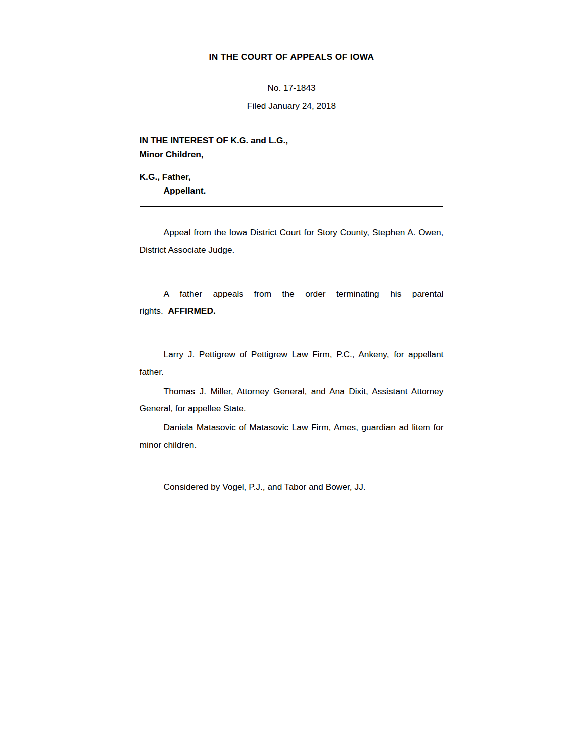IN THE COURT OF APPEALS OF IOWA
No. 17-1843
Filed January 24, 2018
IN THE INTEREST OF K.G. and L.G.,
Minor Children,
K.G., Father, Appellant.
Appeal from the Iowa District Court for Story County, Stephen A. Owen, District Associate Judge.
A father appeals from the order terminating his parental rights. AFFIRMED.
Larry J. Pettigrew of Pettigrew Law Firm, P.C., Ankeny, for appellant father.
Thomas J. Miller, Attorney General, and Ana Dixit, Assistant Attorney General, for appellee State.
Daniela Matasovic of Matasovic Law Firm, Ames, guardian ad litem for minor children.
Considered by Vogel, P.J., and Tabor and Bower, JJ.